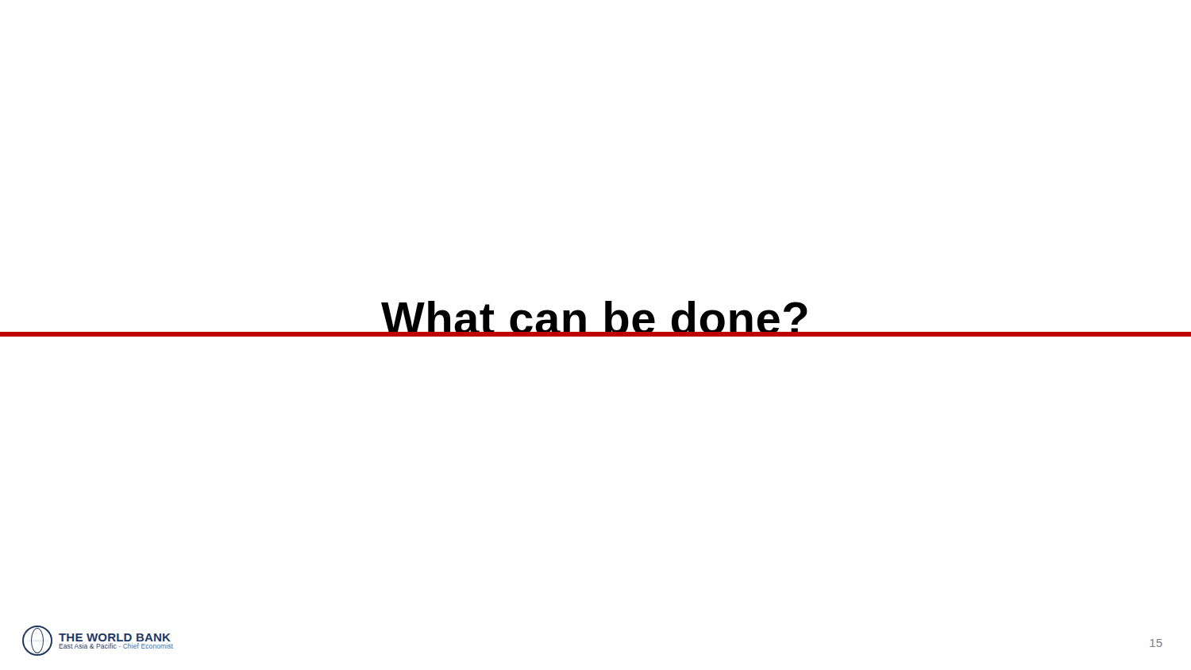What can be done?
THE WORLD BANK
East Asia & Pacific · Chief Economist
15